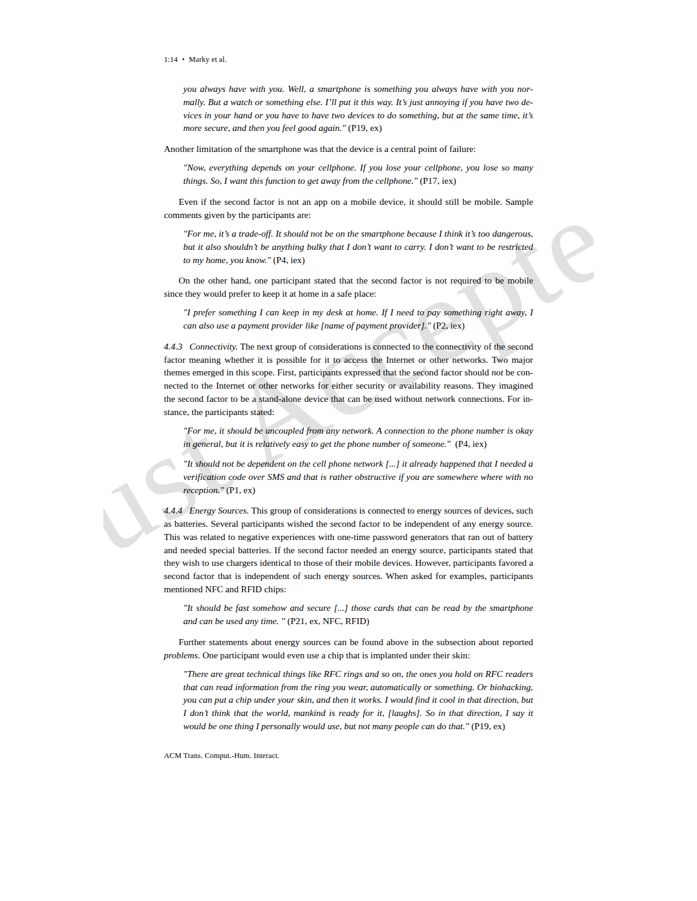Just Accepted
1:14•Marky et al.
you always have with you. Well, a smartphone is something you always have with you normally. But a watch or something else. I’ll put it this way. It’s just annoying if you have two devices in your hand or you have to have two devices to do something, but at the same time, it’s more secure, and then you feel good again." (P19, ex)
Another limitation of the smartphone was that the device is a central point of failure:
"Now, everything depends on your cellphone. If you lose your cellphone, you lose so many things. So, I want this function to get away from the cellphone." (P17, iex)
Even if the second factor is not an app on a mobile device, it should still be mobile. Sample comments given by the participants are:
"For me, it’s a trade-off. It should not be on the smartphone because I think it’s too dangerous, but it also shouldn’t be anything bulky that I don’t want to carry. I don’t want to be restricted to my home, you know." (P4, iex)
On the other hand, one participant stated that the second factor is not required to be mobile since they would prefer to keep it at home in a safe place:
"I prefer something I can keep in my desk at home. If I need to pay something right away, I can also use a payment provider like [name of payment provider]." (P2, iex)
4.4.3 Connectivity. The next group of considerations is connected to the connectivity of the second factor meaning whether it is possible for it to access the Internet or other networks. Two major themes emerged in this scope. First, participants expressed that the second factor should not be connected to the Internet or other networks for either security or availability reasons. They imagined the second factor to be a stand-alone device that can be used without network connections. For instance, the participants stated:
"For me, it should be uncoupled from any network. A connection to the phone number is okay in general, but it is relatively easy to get the phone number of someone." (P4, iex)
"It should not be dependent on the cell phone network [...] it already happened that I needed a verification code over SMS and that is rather obstructive if you are somewhere where with no reception." (P1, ex)
4.4.4 Energy Sources. This group of considerations is connected to energy sources of devices, such as batteries. Several participants wished the second factor to be independent of any energy source. This was related to negative experiences with one-time password generators that ran out of battery and needed special batteries. If the second factor needed an energy source, participants stated that they wish to use chargers identical to those of their mobile devices. However, participants favored a second factor that is independent of such energy sources. When asked for examples, participants mentioned NFC and RFID chips:
"It should be fast somehow and secure [...] those cards that can be read by the smartphone and can be used any time. " (P21, ex, NFC, RFID)
Further statements about energy sources can be found above in the subsection about reported problems. One participant would even use a chip that is implanted under their skin:
"There are great technical things like RFC rings and so on, the ones you hold on RFC readers that can read information from the ring you wear, automatically or something. Or biohacking, you can put a chip under your skin, and then it works. I would find it cool in that direction, but I don’t think that the world, mankind is ready for it, [laughs]. So in that direction, I say it would be one thing I personally would use, but not many people can do that." (P19, ex)
ACM Trans. Comput.-Hum. Interact.